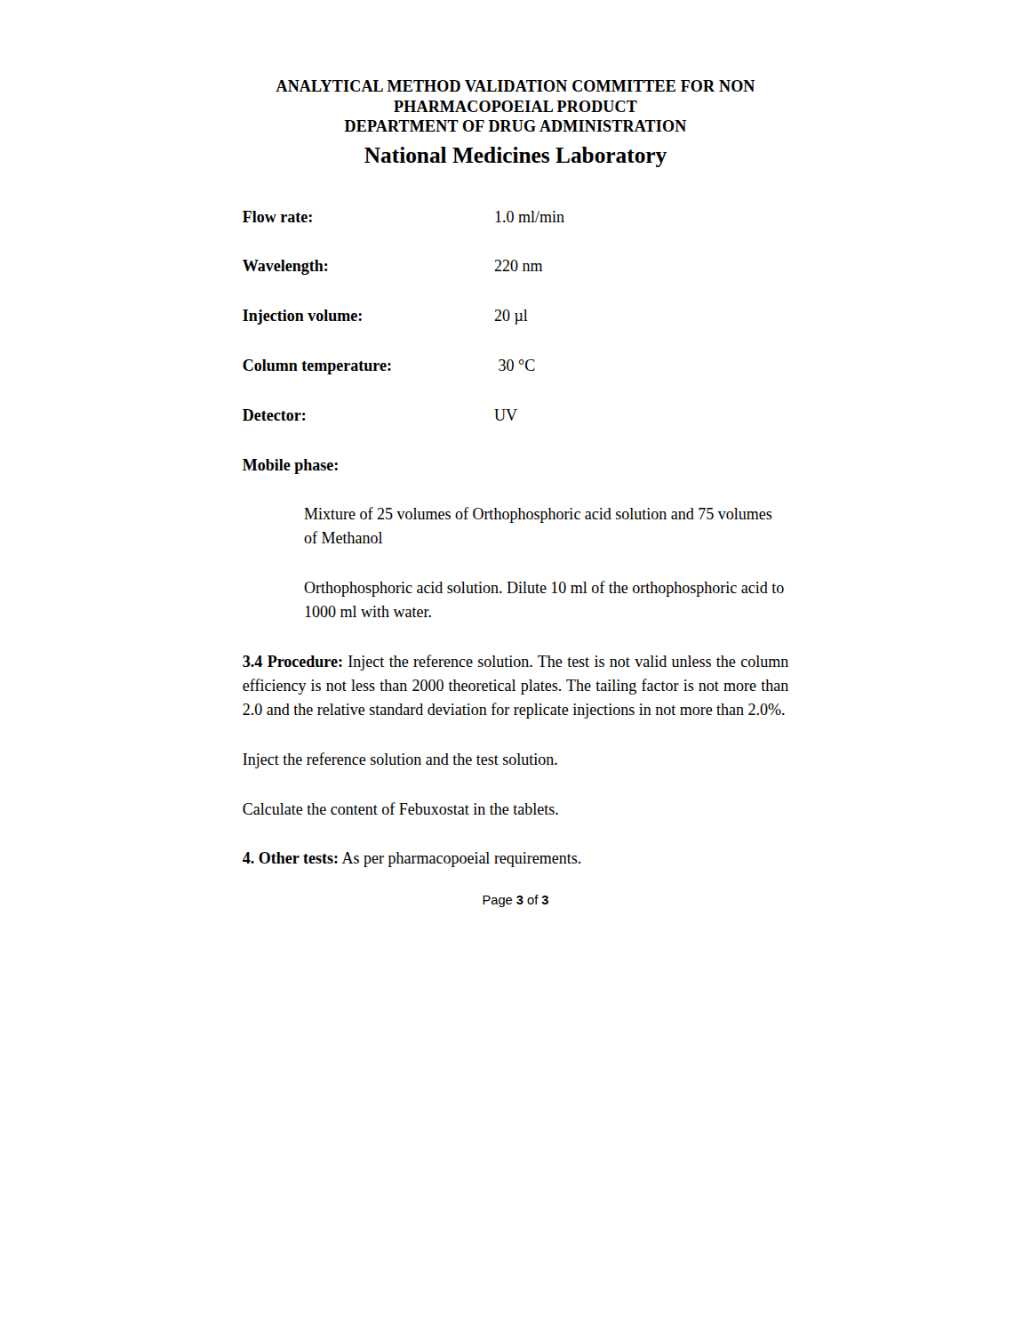ANALYTICAL METHOD VALIDATION COMMITTEE FOR NON
PHARMACOPOEIAL PRODUCT
DEPARTMENT OF DRUG ADMINISTRATION
National Medicines Laboratory
Flow rate:
1.0 ml/min
Wavelength:
220 nm
Injection volume:
20 µl
Column temperature:
30 °C
Detector:
UV
Mobile phase:
Mixture of 25 volumes of Orthophosphoric acid solution and 75 volumes of Methanol
Orthophosphoric acid solution. Dilute 10 ml of the orthophosphoric acid to 1000 ml with water.
3.4 Procedure: Inject the reference solution. The test is not valid unless the column efficiency is not less than 2000 theoretical plates. The tailing factor is not more than 2.0 and the relative standard deviation for replicate injections in not more than 2.0%.
Inject the reference solution and the test solution.
Calculate the content of Febuxostat in the tablets.
4. Other tests: As per pharmacopoeial requirements.
Page 3 of 3